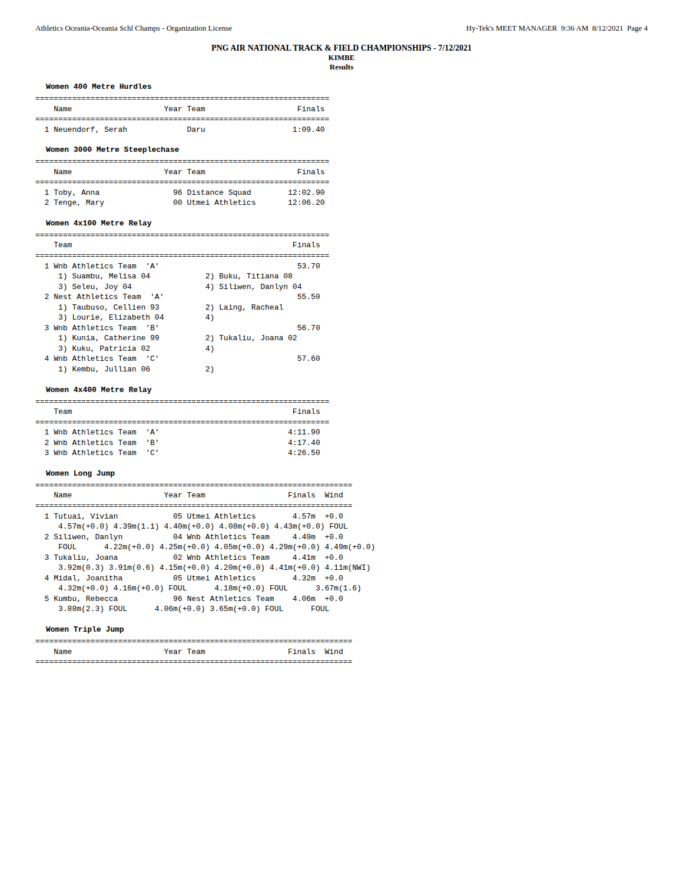Athletics Oceania-Oceania Schl Champs - Organization License Hy-Tek's MEET MANAGER 9:36 AM 8/12/2021 Page 4
PNG AIR NATIONAL TRACK & FIELD CHAMPIONSHIPS - 7/12/2021
KIMBE
Results
Women 400 Metre Hurdles
================================================================
    Name                    Year Team                    Finals
================================================================
  1 Neuendorf, Serah             Daru                   1:09.40
Women 3000 Metre Steeplechase
================================================================
    Name                    Year Team                    Finals
================================================================
  1 Toby, Anna                96 Distance Squad        12:02.90
  2 Tenge, Mary               00 Utmei Athletics       12:06.20
Women 4x100 Metre Relay
================================================================
    Team                                                Finals
================================================================
  1 Wnb Athletics Team  'A'                              53.70
     1) Suambu, Melisa 04            2) Buku, Titiana 08
     3) Seleu, Joy 04                4) Siliwen, Danlyn 04
  2 Nest Athletics Team  'A'                             55.50
     1) Taubuso, Cellien 93          2) Laing, Racheal
     3) Lourie, Elizabeth 04         4)
  3 Wnb Athletics Team  'B'                              56.70
     1) Kunia, Catherine 99          2) Tukaliu, Joana 02
     3) Kuku, Patricia 02            4)
  4 Wnb Athletics Team  'C'                              57.60
     1) Kembu, Jullian 06            2)
Women 4x400 Metre Relay
================================================================
    Team                                                Finals
================================================================
  1 Wnb Athletics Team  'A'                            4:11.90
  2 Wnb Athletics Team  'B'                            4:17.40
  3 Wnb Athletics Team  'C'                            4:26.50
Women Long Jump
=====================================================================
    Name                    Year Team                  Finals  Wind
=====================================================================
  1 Tutuai, Vivian            05 Utmei Athletics        4.57m  +0.0
     4.57m(+0.0) 4.39m(1.1) 4.40m(+0.0) 4.08m(+0.0) 4.43m(+0.0) FOUL
  2 Siliwen, Danlyn           04 Wnb Athletics Team     4.49m  +0.0
     FOUL      4.22m(+0.0) 4.25m(+0.0) 4.05m(+0.0) 4.29m(+0.0) 4.49m(+0.0)
  3 Tukaliu, Joana            02 Wnb Athletics Team     4.41m  +0.0
     3.92m(0.3) 3.91m(0.6) 4.15m(+0.0) 4.20m(+0.0) 4.41m(+0.0) 4.11m(NWI)
  4 Midal, Joanitha           05 Utmei Athletics        4.32m  +0.0
     4.32m(+0.0) 4.16m(+0.0) FOUL      4.18m(+0.0) FOUL      3.67m(1.6)
  5 Kumbu, Rebecca            96 Nest Athletics Team    4.06m  +0.0
     3.88m(2.3) FOUL      4.06m(+0.0) 3.65m(+0.0) FOUL      FOUL
Women Triple Jump
=====================================================================
    Name                    Year Team                  Finals  Wind
=====================================================================